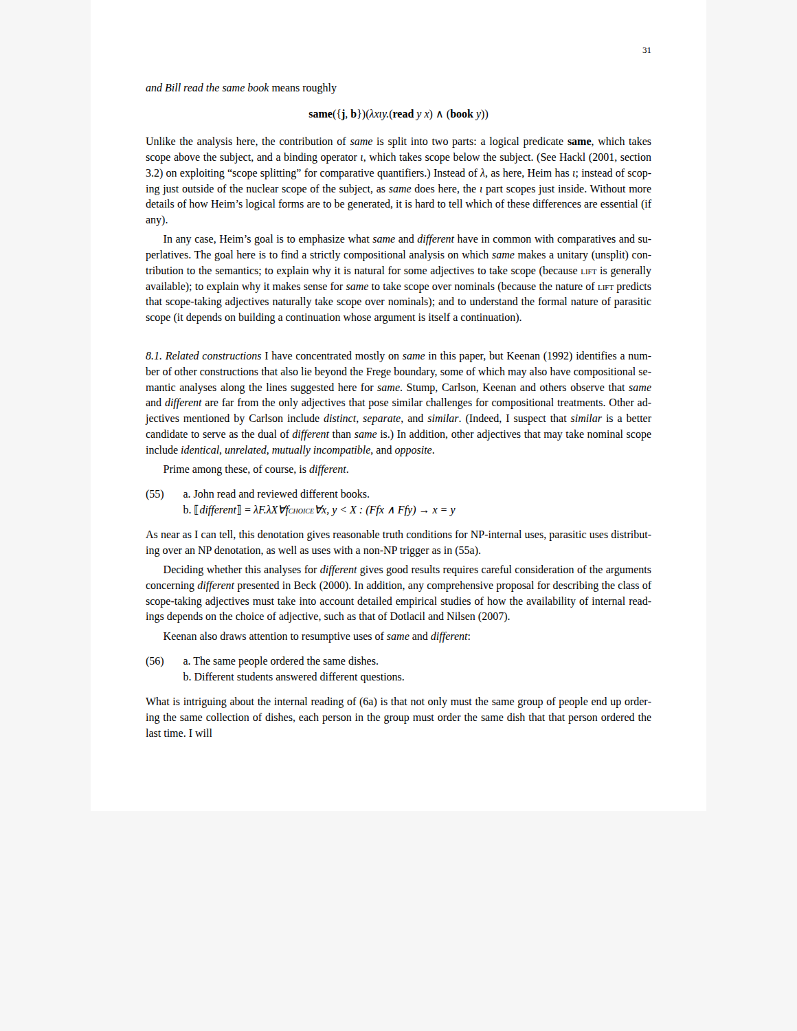31
and Bill read the same book means roughly
same({j, b})(λxιy.(read y x) ∧ (book y))
Unlike the analysis here, the contribution of same is split into two parts: a logical predicate same, which takes scope above the subject, and a binding operator ι, which takes scope below the subject. (See Hackl (2001, section 3.2) on exploiting “scope splitting” for comparative quantifiers.) Instead of λ, as here, Heim has ι; instead of scoping just outside of the nuclear scope of the subject, as same does here, the ι part scopes just inside. Without more details of how Heim’s logical forms are to be generated, it is hard to tell which of these differences are essential (if any).
In any case, Heim’s goal is to emphasize what same and different have in common with comparatives and superlatives. The goal here is to find a strictly compositional analysis on which same makes a unitary (unsplit) contribution to the semantics; to explain why it is natural for some adjectives to take scope (because lift is generally available); to explain why it makes sense for same to take scope over nominals (because the nature of lift predicts that scope-taking adjectives naturally take scope over nominals); and to understand the formal nature of parasitic scope (it depends on building a continuation whose argument is itself a continuation).
8.1. Related constructions I have concentrated mostly on same in this paper, but Keenan (1992) identifies a number of other constructions that also lie beyond the Frege boundary, some of which may also have compositional semantic analyses along the lines suggested here for same. Stump, Carlson, Keenan and others observe that same and different are far from the only adjectives that pose similar challenges for compositional treatments. Other adjectives mentioned by Carlson include distinct, separate, and similar. (Indeed, I suspect that similar is a better candidate to serve as the dual of different than same is.) In addition, other adjectives that may take nominal scope include identical, unrelated, mutually incompatible, and opposite.
Prime among these, of course, is different.
(55) a. John read and reviewed different books. b. ⟦different⟧ = λF.λX∀fchoice∀x, y < X : (Ffx ∧ Ffy) → x = y
As near as I can tell, this denotation gives reasonable truth conditions for NP-internal uses, parasitic uses distributing over an NP denotation, as well as uses with a non-NP trigger as in (55a).
Deciding whether this analyses for different gives good results requires careful consideration of the arguments concerning different presented in Beck (2000). In addition, any comprehensive proposal for describing the class of scope-taking adjectives must take into account detailed empirical studies of how the availability of internal readings depends on the choice of adjective, such as that of Dotlacil and Nilsen (2007).
Keenan also draws attention to resumptive uses of same and different:
(56) a. The same people ordered the same dishes. b. Different students answered different questions.
What is intriguing about the internal reading of (6a) is that not only must the same group of people end up ordering the same collection of dishes, each person in the group must order the same dish that that person ordered the last time. I will